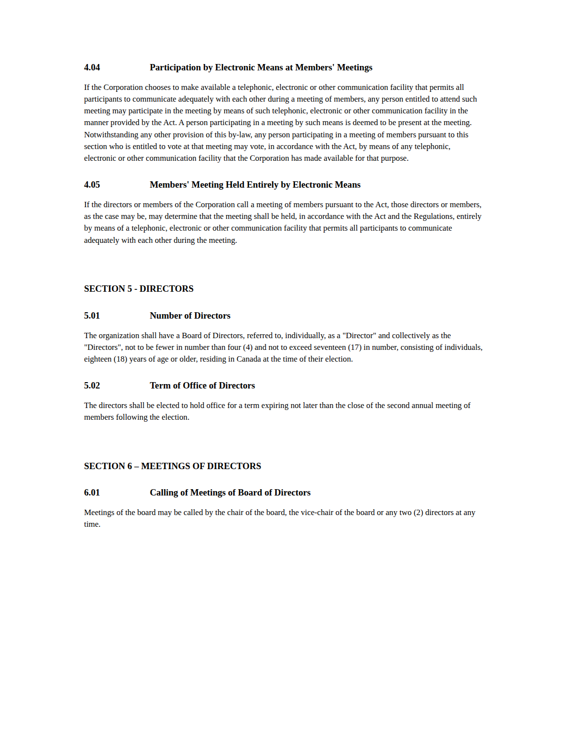4.04 Participation by Electronic Means at Members' Meetings
If the Corporation chooses to make available a telephonic, electronic or other communication facility that permits all participants to communicate adequately with each other during a meeting of members, any person entitled to attend such meeting may participate in the meeting by means of such telephonic, electronic or other communication facility in the manner provided by the Act. A person participating in a meeting by such means is deemed to be present at the meeting. Notwithstanding any other provision of this by-law, any person participating in a meeting of members pursuant to this section who is entitled to vote at that meeting may vote, in accordance with the Act, by means of any telephonic, electronic or other communication facility that the Corporation has made available for that purpose.
4.05 Members' Meeting Held Entirely by Electronic Means
If the directors or members of the Corporation call a meeting of members pursuant to the Act, those directors or members, as the case may be, may determine that the meeting shall be held, in accordance with the Act and the Regulations, entirely by means of a telephonic, electronic or other communication facility that permits all participants to communicate adequately with each other during the meeting.
SECTION 5 - DIRECTORS
5.01 Number of Directors
The organization shall have a Board of Directors, referred to, individually, as a "Director" and collectively as the "Directors", not to be fewer in number than four (4) and not to exceed seventeen (17) in number, consisting of individuals, eighteen (18) years of age or older, residing in Canada at the time of their election.
5.02 Term of Office of Directors
The directors shall be elected to hold office for a term expiring not later than the close of the second annual meeting of members following the election.
SECTION 6 – MEETINGS OF DIRECTORS
6.01 Calling of Meetings of Board of Directors
Meetings of the board may be called by the chair of the board, the vice-chair of the board or any two (2) directors at any time.